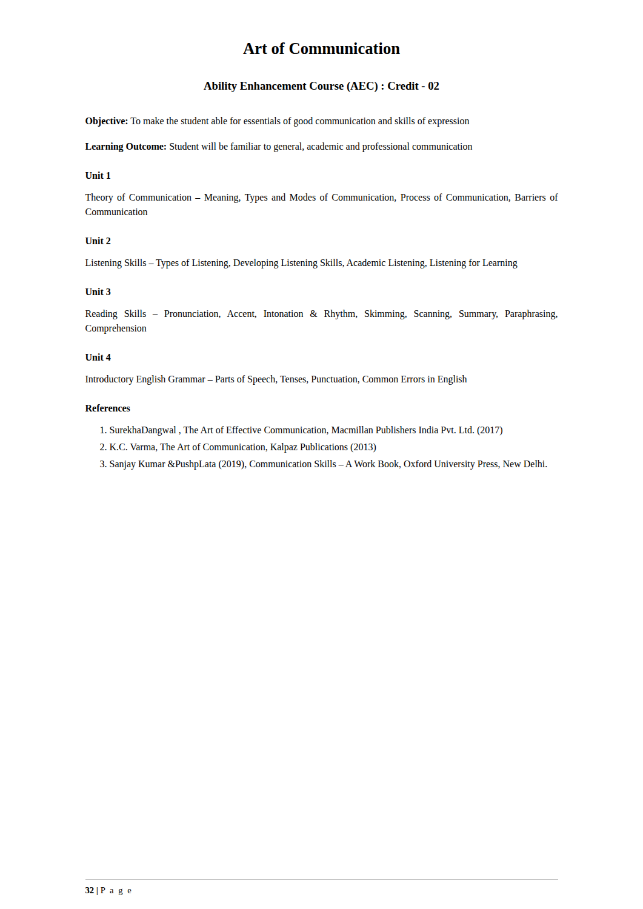Art of Communication
Ability Enhancement Course (AEC) : Credit - 02
Objective: To make the student able for essentials of good communication and skills of expression
Learning Outcome: Student will be familiar to general, academic and professional communication
Unit 1
Theory of Communication – Meaning, Types and Modes of Communication, Process of Communication, Barriers of Communication
Unit 2
Listening Skills – Types of Listening, Developing Listening Skills, Academic Listening, Listening for Learning
Unit 3
Reading Skills – Pronunciation, Accent, Intonation & Rhythm, Skimming, Scanning, Summary, Paraphrasing, Comprehension
Unit 4
Introductory English Grammar – Parts of Speech, Tenses, Punctuation, Common Errors in English
References
SurekhaDangwal , The Art of Effective Communication, Macmillan Publishers India Pvt. Ltd. (2017)
K.C. Varma, The Art of Communication, Kalpaz Publications (2013)
Sanjay Kumar &PushpLata (2019), Communication Skills – A Work Book, Oxford University Press, New Delhi.
32 | P a g e